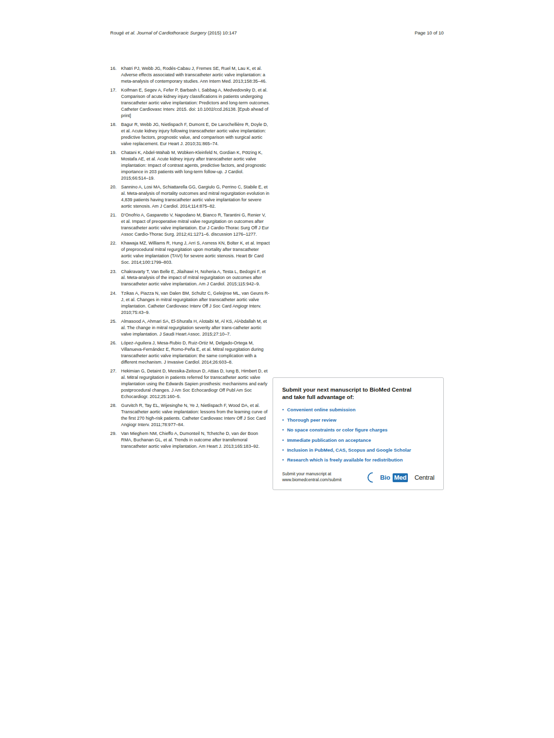Rougé et al. Journal of Cardiothoracic Surgery (2015) 10:147
Page 10 of 10
Khatri PJ, Webb JG, Rodés-Cabau J, Fremes SE, Ruel M, Lau K, et al. Adverse effects associated with transcatheter aortic valve implantation: a meta-analysis of contemporary studies. Ann Intern Med. 2013;158:35–46.
Koifman E, Segev A, Fefer P, Barbash I, Sabbag A, Medvedovsky D, et al. Comparison of acute kidney injury classifications in patients undergoing transcatheter aortic valve implantation: Predictors and long-term outcomes. Catheter Cardiovasc Interv. 2015. doi: 10.1002/ccd.26138. [Epub ahead of print]
Bagur R, Webb JG, Nietlispach F, Dumont E, De Larochellière R, Doyle D, et al. Acute kidney injury following transcatheter aortic valve implantation: predictive factors, prognostic value, and comparison with surgical aortic valve replacement. Eur Heart J. 2010;31:865–74.
Chatani K, Abdel-Wahab M, Wübken-Kleinfeld N, Gordian K, Pötzing K, Mostafa AE, et al. Acute kidney injury after transcatheter aortic valve implantation: Impact of contrast agents, predictive factors, and prognostic importance in 203 patients with long-term follow-up. J Cardiol. 2015;66:514–19.
Sannino A, Losi MA, Schiattarella GG, Gargiulo G, Perrino C, Stabile E, et al. Meta-analysis of mortality outcomes and mitral regurgitation evolution in 4,839 patients having transcatheter aortic valve implantation for severe aortic stenosis. Am J Cardiol. 2014;114:875–82.
D'Onofrio A, Gasparetto V, Napodano M, Bianco R, Tarantini G, Renier V, et al. Impact of preoperative mitral valve regurgitation on outcomes after transcatheter aortic valve implantation. Eur J Cardio-Thorac Surg Off J Eur Assoc Cardio-Thorac Surg. 2012;41:1271–6. discussion 1276–1277.
Khawaja MZ, Williams R, Hung J, Arri S, Asrress KN, Bolter K, et al. Impact of preprocedural mitral regurgitation upon mortality after transcatheter aortic valve implantation (TAVI) for severe aortic stenosis. Heart Br Card Soc. 2014;100:1799–803.
Chakravarty T, Van Belle E, Jilaihawi H, Noheria A, Testa L, Bedogni F, et al. Meta-analysis of the impact of mitral regurgitation on outcomes after transcatheter aortic valve implantation. Am J Cardiol. 2015;115:942–9.
Tzikas A, Piazza N, van Dalen BM, Schultz C, Geleijnse ML, van Geuns R-J, et al. Changes in mitral regurgitation after transcatheter aortic valve implantation. Catheter Cardiovasc Interv Off J Soc Card Angiogr Interv. 2010;75:43–9.
Almasood A, Ahmari SA, El-Shurafa H, Alotaibi M, Al KS, AlAbdallah M, et al. The change in mitral regurgitation severity after trans-catheter aortic valve implantation. J Saudi Heart Assoc. 2015;27:10–7.
López-Aguilera J, Mesa-Rubio D, Ruiz-Ortiz M, Delgado-Ortega M, Villanueva-Fernández E, Romo-Peña E, et al. Mitral regurgitation during transcatheter aortic valve implantation: the same complication with a different mechanism. J Invasive Cardiol. 2014;26:603–8.
Hekimian G, Detaint D, Messika-Zeitoun D, Attias D, Iung B, Himbert D, et al. Mitral regurgitation in patients referred for transcatheter aortic valve implantation using the Edwards Sapien prosthesis: mechanisms and early postprocedural changes. J Am Soc Echocardiogr Off Publ Am Soc Echocardiogr. 2012;25:160–5.
Gurvitch R, Tay EL, Wijesinghe N, Ye J, Nietlispach F, Wood DA, et al. Transcatheter aortic valve implantation: lessons from the learning curve of the first 270 high-risk patients. Catheter Cardiovasc Interv Off J Soc Card Angiogr Interv. 2011;78:977–84.
Van Mieghem NM, Chieffo A, Dumonteil N, Tchetche D, van der Boon RMA, Buchanan GL, et al. Trends in outcome after transfemoral transcatheter aortic valve implantation. Am Heart J. 2013;165:183–92.
Submit your next manuscript to BioMed Central
and take full advantage of:
Convenient online submission
Thorough peer review
No space constraints or color figure charges
Immediate publication on acceptance
Inclusion in PubMed, CAS, Scopus and Google Scholar
Research which is freely available for redistribution
Submit your manuscript at
www.biomedcentral.com/submit
Bio Med Central